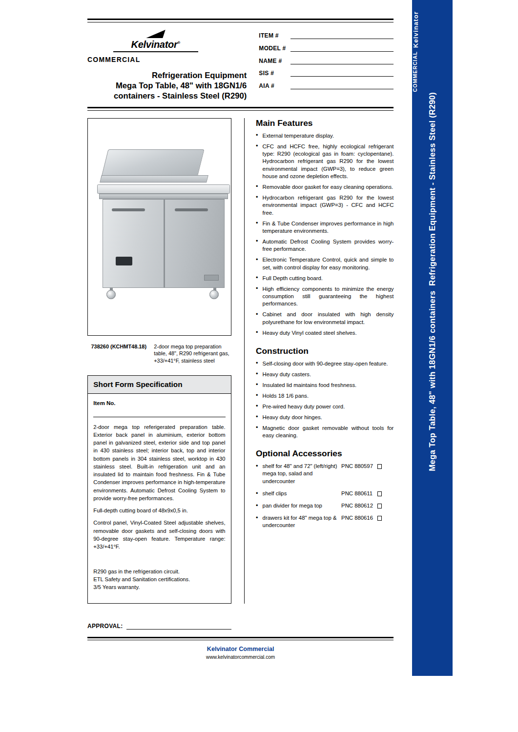Kelvinator
COMMERCIAL
Mega Top Table, 48" with 18GN1/6 containers Refrigeration Equipment - Stainless Steel (R290)
Kelvinator®
COMMERCIAL
Refrigeration Equipment
Mega Top Table, 48" with 18GN1/6
containers - Stainless Steel (R290)
ITEM #
MODEL #
NAME #
SIS #
AIA #
738260 (KCHMT48.18)
2-door mega top preparation table, 48", R290 refrigerant gas, +33/+41°F, stainless steel
Short Form Specification
Item No.
2-door mega top referigerated preparation table. Exterior back panel in aluminium, exterior bottom panel in galvanized steel, exterior side and top panel in 430 stainless steel; interior back, top and interior bottom panels in 304 stainless steel, worktop in 430 stainless steel. Built-in refrigeration unit and an insulated lid to maintain food freshness. Fin & Tube Condenser improves performance in high-temperature environments. Automatic Defrost Cooling System to provide worry-free performances.
Full-depth cutting board of 48x9x0,5 in.
Control panel, Vinyl-Coated Steel adjustable shelves, removable door gaskets and self-closing doors with 90-degree stay-open feature. Temperature range: +33/+41°F.
R290 gas in the refrigeration circuit.
ETL Safety and Sanitation certifications.
3/5 Years warranty.
Main Features
External temperature display.
CFC and HCFC free, highly ecological refrigerant type: R290 (ecological gas in foam: cyclopentane). Hydrocarbon refrigerant gas R290 for the lowest environmental impact (GWP=3), to reduce green house and ozone depletion effects.
Removable door gasket for easy cleaning operations.
Hydrocarbon refrigerant gas R290 for the lowest environmental impact (GWP=3) - CFC and HCFC free.
Fin & Tube Condenser improves performance in high temperature environments.
Automatic Defrost Cooling System provides worry-free performance.
Electronic Temperature Control, quick and simple to set, with control display for easy monitoring.
Full Depth cutting board.
High efficiency components to minimize the energy consumption still guaranteeing the highest performances.
Cabinet and door insulated with high density polyurethane for low environmetal impact.
Heavy duty Vinyl coated steel shelves.
Construction
Self-closing door with 90-degree stay-open feature.
Heavy duty casters.
Insulated lid maintains food freshness.
Holds 18 1/6 pans.
Pre-wired heavy duty power cord.
Heavy duty door hinges.
Magnetic door gasket removable without tools for easy cleaning.
Optional Accessories
| shelf for 48" and 72" (left/right) mega top, salad and undercounter | PNC 880597 | |
| shelf clips | PNC 880611 | |
| pan divider for mega top | PNC 880612 | |
| drawers kit for 48" mega top & undercounter | PNC 880616 | |
APPROVAL:
Kelvinator Commercial
www.kelvinatorcommercial.com